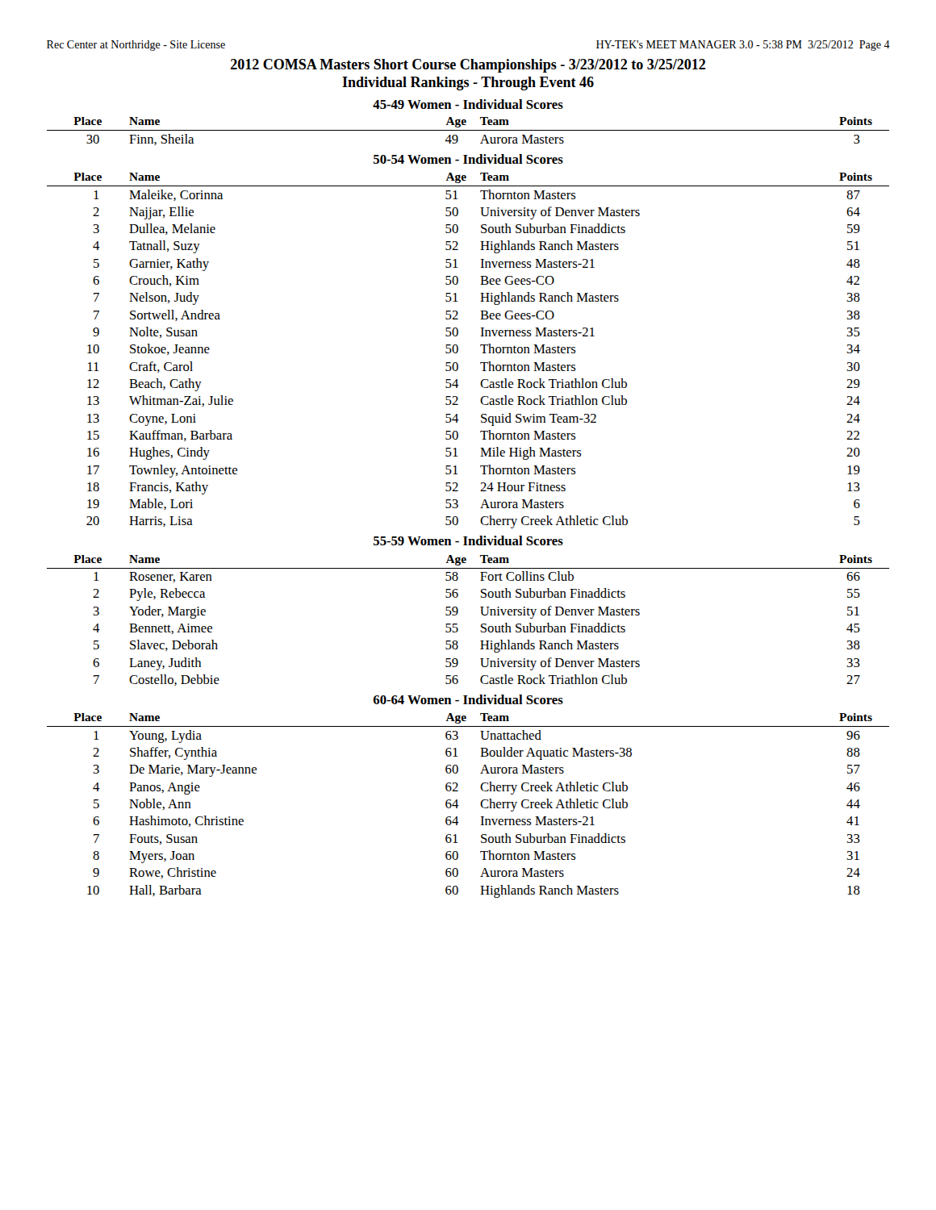Rec Center at Northridge - Site License HY-TEK's MEET MANAGER 3.0 - 5:38 PM 3/25/2012 Page 4
2012 COMSA Masters Short Course Championships - 3/23/2012 to 3/25/2012
Individual Rankings - Through Event 46
45-49 Women - Individual Scores
| Place | Name | Age | Team | Points |
| --- | --- | --- | --- | --- |
| 30 | Finn, Sheila | 49 | Aurora Masters | 3 |
50-54 Women - Individual Scores
| Place | Name | Age | Team | Points |
| --- | --- | --- | --- | --- |
| 1 | Maleike, Corinna | 51 | Thornton Masters | 87 |
| 2 | Najjar, Ellie | 50 | University of Denver Masters | 64 |
| 3 | Dullea, Melanie | 50 | South Suburban Finaddicts | 59 |
| 4 | Tatnall, Suzy | 52 | Highlands Ranch Masters | 51 |
| 5 | Garnier, Kathy | 51 | Inverness Masters-21 | 48 |
| 6 | Crouch, Kim | 50 | Bee Gees-CO | 42 |
| 7 | Nelson, Judy | 51 | Highlands Ranch Masters | 38 |
| 7 | Sortwell, Andrea | 52 | Bee Gees-CO | 38 |
| 9 | Nolte, Susan | 50 | Inverness Masters-21 | 35 |
| 10 | Stokoe, Jeanne | 50 | Thornton Masters | 34 |
| 11 | Craft, Carol | 50 | Thornton Masters | 30 |
| 12 | Beach, Cathy | 54 | Castle Rock Triathlon Club | 29 |
| 13 | Whitman-Zai, Julie | 52 | Castle Rock Triathlon Club | 24 |
| 13 | Coyne, Loni | 54 | Squid Swim Team-32 | 24 |
| 15 | Kauffman, Barbara | 50 | Thornton Masters | 22 |
| 16 | Hughes, Cindy | 51 | Mile High Masters | 20 |
| 17 | Townley, Antoinette | 51 | Thornton Masters | 19 |
| 18 | Francis, Kathy | 52 | 24 Hour Fitness | 13 |
| 19 | Mable, Lori | 53 | Aurora Masters | 6 |
| 20 | Harris, Lisa | 50 | Cherry Creek Athletic Club | 5 |
55-59 Women - Individual Scores
| Place | Name | Age | Team | Points |
| --- | --- | --- | --- | --- |
| 1 | Rosener, Karen | 58 | Fort Collins Club | 66 |
| 2 | Pyle, Rebecca | 56 | South Suburban Finaddicts | 55 |
| 3 | Yoder, Margie | 59 | University of Denver Masters | 51 |
| 4 | Bennett, Aimee | 55 | South Suburban Finaddicts | 45 |
| 5 | Slavec, Deborah | 58 | Highlands Ranch Masters | 38 |
| 6 | Laney, Judith | 59 | University of Denver Masters | 33 |
| 7 | Costello, Debbie | 56 | Castle Rock Triathlon Club | 27 |
60-64 Women - Individual Scores
| Place | Name | Age | Team | Points |
| --- | --- | --- | --- | --- |
| 1 | Young, Lydia | 63 | Unattached | 96 |
| 2 | Shaffer, Cynthia | 61 | Boulder Aquatic Masters-38 | 88 |
| 3 | De Marie, Mary-Jeanne | 60 | Aurora Masters | 57 |
| 4 | Panos, Angie | 62 | Cherry Creek Athletic Club | 46 |
| 5 | Noble, Ann | 64 | Cherry Creek Athletic Club | 44 |
| 6 | Hashimoto, Christine | 64 | Inverness Masters-21 | 41 |
| 7 | Fouts, Susan | 61 | South Suburban Finaddicts | 33 |
| 8 | Myers, Joan | 60 | Thornton Masters | 31 |
| 9 | Rowe, Christine | 60 | Aurora Masters | 24 |
| 10 | Hall, Barbara | 60 | Highlands Ranch Masters | 18 |